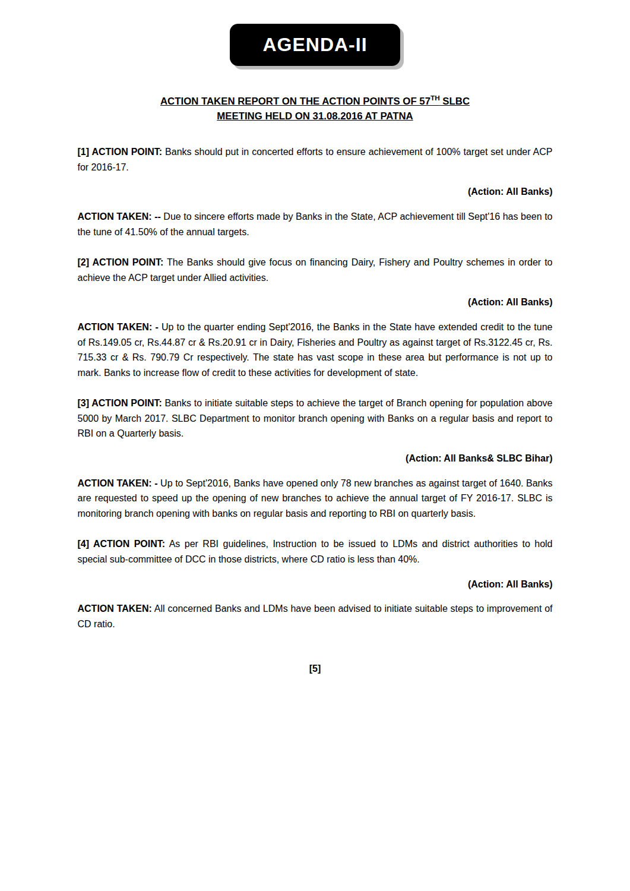AGENDA-II
Action Taken Report on the Action Points of 57th SLBC
Meeting held on 31.08.2016 at Patna
[1] ACTION POINT: Banks should put in concerted efforts to ensure achievement of 100% target set under ACP for 2016-17.
(Action: All Banks)
ACTION TAKEN: -- Due to sincere efforts made by Banks in the State, ACP achievement till Sept'16 has been to the tune of 41.50% of the annual targets.
[2] ACTION POINT: The Banks should give focus on financing Dairy, Fishery and Poultry schemes in order to achieve the ACP target under Allied activities.
(Action: All Banks)
ACTION TAKEN: - Up to the quarter ending Sept'2016, the Banks in the State have extended credit to the tune of Rs.149.05 cr, Rs.44.87 cr & Rs.20.91 cr in Dairy, Fisheries and Poultry as against target of Rs.3122.45 cr, Rs. 715.33 cr & Rs. 790.79 Cr respectively. The state has vast scope in these area but performance is not up to mark. Banks to increase flow of credit to these activities for development of state.
[3] ACTION POINT: Banks to initiate suitable steps to achieve the target of Branch opening for population above 5000 by March 2017. SLBC Department to monitor branch opening with Banks on a regular basis and report to RBI on a Quarterly basis.
(Action: All Banks& SLBC Bihar)
ACTION TAKEN: - Up to Sept'2016, Banks have opened only 78 new branches as against target of 1640. Banks are requested to speed up the opening of new branches to achieve the annual target of FY 2016-17. SLBC is monitoring branch opening with banks on regular basis and reporting to RBI on quarterly basis.
[4] ACTION POINT: As per RBI guidelines, Instruction to be issued to LDMs and district authorities to hold special sub-committee of DCC in those districts, where CD ratio is less than 40%.
(Action: All Banks)
ACTION TAKEN: All concerned Banks and LDMs have been advised to initiate suitable steps to improvement of CD ratio.
[5]